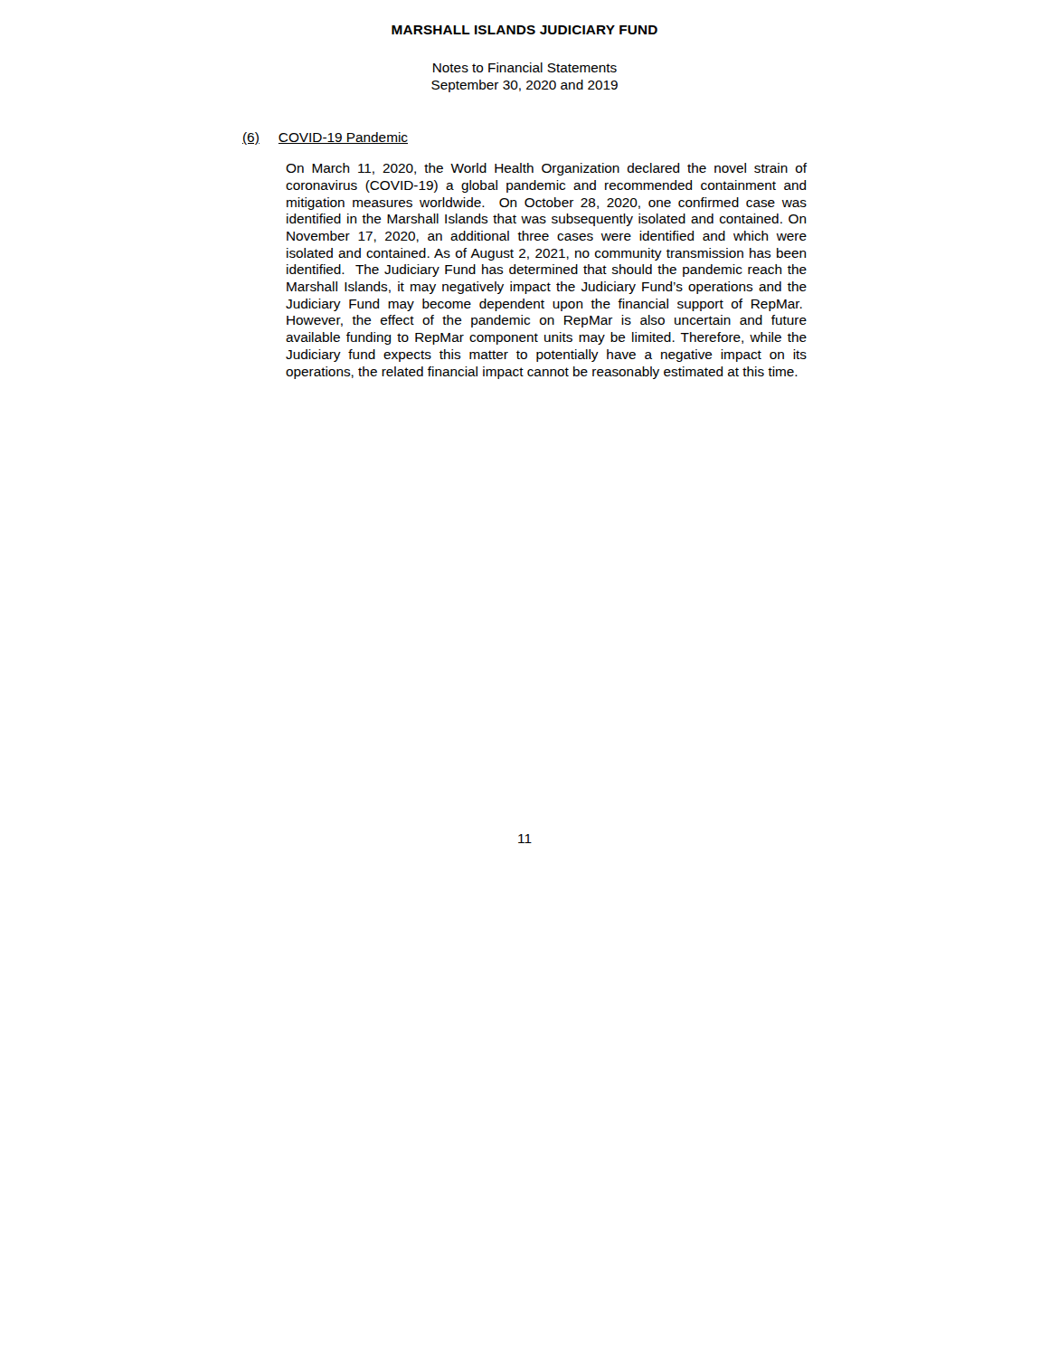MARSHALL ISLANDS JUDICIARY FUND
Notes to Financial Statements
September 30, 2020 and 2019
(6) COVID-19 Pandemic
On March 11, 2020, the World Health Organization declared the novel strain of coronavirus (COVID-19) a global pandemic and recommended containment and mitigation measures worldwide. On October 28, 2020, one confirmed case was identified in the Marshall Islands that was subsequently isolated and contained. On November 17, 2020, an additional three cases were identified and which were isolated and contained. As of August 2, 2021, no community transmission has been identified. The Judiciary Fund has determined that should the pandemic reach the Marshall Islands, it may negatively impact the Judiciary Fund’s operations and the Judiciary Fund may become dependent upon the financial support of RepMar. However, the effect of the pandemic on RepMar is also uncertain and future available funding to RepMar component units may be limited. Therefore, while the Judiciary fund expects this matter to potentially have a negative impact on its operations, the related financial impact cannot be reasonably estimated at this time.
11